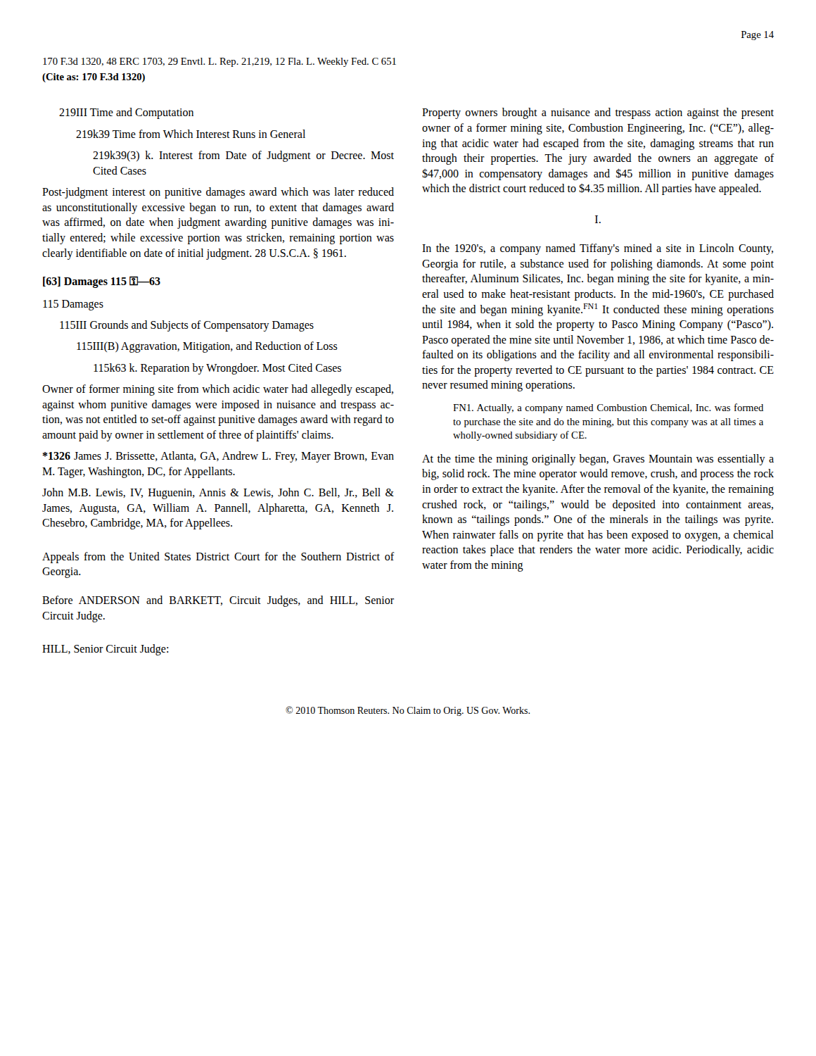Page 14
170 F.3d 1320, 48 ERC 1703, 29 Envtl. L. Rep. 21,219, 12 Fla. L. Weekly Fed. C 651
(Cite as: 170 F.3d 1320)
219III Time and Computation
219k39 Time from Which Interest Runs in General
219k39(3) k. Interest from Date of Judgment or Decree. Most Cited Cases
Post-judgment interest on punitive damages award which was later reduced as unconstitutionally excessive began to run, to extent that damages award was affirmed, on date when judgment awarding punitive damages was initially entered; while excessive portion was stricken, remaining portion was clearly identifiable on date of initial judgment. 28 U.S.C.A. § 1961.
[63] Damages 115 ⚿—63
115 Damages
115III Grounds and Subjects of Compensatory Damages
115III(B) Aggravation, Mitigation, and Reduction of Loss
115k63 k. Reparation by Wrongdoer. Most Cited Cases
Owner of former mining site from which acidic water had allegedly escaped, against whom punitive damages were imposed in nuisance and trespass action, was not entitled to set-off against punitive damages award with regard to amount paid by owner in settlement of three of plaintiffs' claims.
*1326 James J. Brissette, Atlanta, GA, Andrew L. Frey, Mayer Brown, Evan M. Tager, Washington, DC, for Appellants.
John M.B. Lewis, IV, Huguenin, Annis & Lewis, John C. Bell, Jr., Bell & James, Augusta, GA, William A. Pannell, Alpharetta, GA, Kenneth J. Chesebro, Cambridge, MA, for Appellees.
Appeals from the United States District Court for the Southern District of Georgia.
Before ANDERSON and BARKETT, Circuit Judges, and HILL, Senior Circuit Judge.
HILL, Senior Circuit Judge:
Property owners brought a nuisance and trespass action against the present owner of a former mining site, Combustion Engineering, Inc. (“CE”), alleging that acidic water had escaped from the site, damaging streams that run through their properties. The jury awarded the owners an aggregate of $47,000 in compensatory damages and $45 million in punitive damages which the district court reduced to $4.35 million. All parties have appealed.
I.
In the 1920's, a company named Tiffany's mined a site in Lincoln County, Georgia for rutile, a substance used for polishing diamonds. At some point thereafter, Aluminum Silicates, Inc. began mining the site for kyanite, a mineral used to make heat-resistant products. In the mid-1960's, CE purchased the site and began mining kyanite.FN1 It conducted these mining operations until 1984, when it sold the property to Pasco Mining Company (“Pasco”). Pasco operated the mine site until November 1, 1986, at which time Pasco defaulted on its obligations and the facility and all environmental responsibilities for the property reverted to CE pursuant to the parties' 1984 contract. CE never resumed mining operations.
FN1. Actually, a company named Combustion Chemical, Inc. was formed to purchase the site and do the mining, but this company was at all times a wholly-owned subsidiary of CE.
At the time the mining originally began, Graves Mountain was essentially a big, solid rock. The mine operator would remove, crush, and process the rock in order to extract the kyanite. After the removal of the kyanite, the remaining crushed rock, or “tailings,” would be deposited into containment areas, known as “tailings ponds.” One of the minerals in the tailings was pyrite. When rainwater falls on pyrite that has been exposed to oxygen, a chemical reaction takes place that renders the water more acidic. Periodically, acidic water from the mining
© 2010 Thomson Reuters. No Claim to Orig. US Gov. Works.